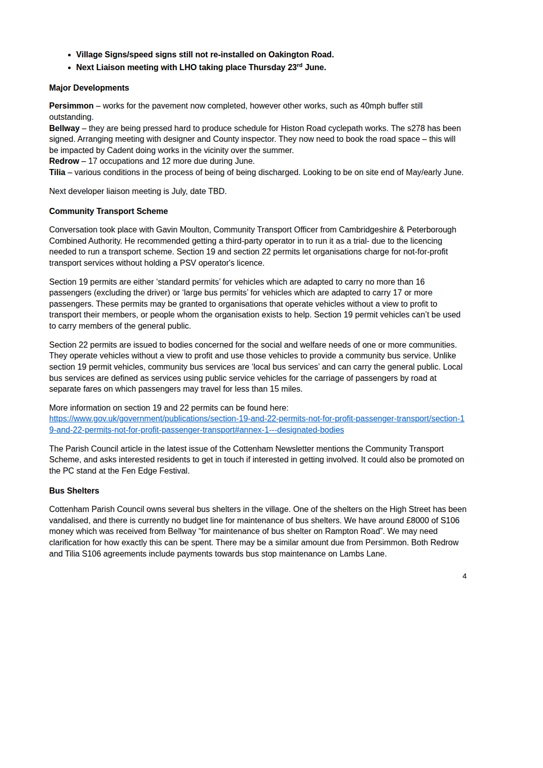Village Signs/speed signs still not re-installed on Oakington Road.
Next Liaison meeting with LHO taking place Thursday 23rd June.
Major Developments
Persimmon – works for the pavement now completed, however other works, such as 40mph buffer still outstanding.
Bellway – they are being pressed hard to produce schedule for Histon Road cyclepath works. The s278 has been signed. Arranging meeting with designer and County inspector. They now need to book the road space – this will be impacted by Cadent doing works in the vicinity over the summer.
Redrow – 17 occupations and 12 more due during June.
Tilia – various conditions in the process of being of being discharged. Looking to be on site end of May/early June.
Next developer liaison meeting is July, date TBD.
Community Transport Scheme
Conversation took place with Gavin Moulton, Community Transport Officer from Cambridgeshire & Peterborough Combined Authority. He recommended getting a third-party operator in to run it as a trial- due to the licencing needed to run a transport scheme. Section 19 and section 22 permits let organisations charge for not-for-profit transport services without holding a PSV operator's licence.
Section 19 permits are either ‘standard permits’ for vehicles which are adapted to carry no more than 16 passengers (excluding the driver) or ‘large bus permits’ for vehicles which are adapted to carry 17 or more passengers. These permits may be granted to organisations that operate vehicles without a view to profit to transport their members, or people whom the organisation exists to help. Section 19 permit vehicles can’t be used to carry members of the general public.
Section 22 permits are issued to bodies concerned for the social and welfare needs of one or more communities. They operate vehicles without a view to profit and use those vehicles to provide a community bus service. Unlike section 19 permit vehicles, community bus services are ‘local bus services’ and can carry the general public. Local bus services are defined as services using public service vehicles for the carriage of passengers by road at separate fares on which passengers may travel for less than 15 miles.
More information on section 19 and 22 permits can be found here:
https://www.gov.uk/government/publications/section-19-and-22-permits-not-for-profit-passenger-transport/section-19-and-22-permits-not-for-profit-passenger-transport#annex-1---designated-bodies
The Parish Council article in the latest issue of the Cottenham Newsletter mentions the Community Transport Scheme, and asks interested residents to get in touch if interested in getting involved. It could also be promoted on the PC stand at the Fen Edge Festival.
Bus Shelters
Cottenham Parish Council owns several bus shelters in the village. One of the shelters on the High Street has been vandalised, and there is currently no budget line for maintenance of bus shelters. We have around £8000 of S106 money which was received from Bellway “for maintenance of bus shelter on Rampton Road”. We may need clarification for how exactly this can be spent. There may be a similar amount due from Persimmon. Both Redrow and Tilia S106 agreements include payments towards bus stop maintenance on Lambs Lane.
4